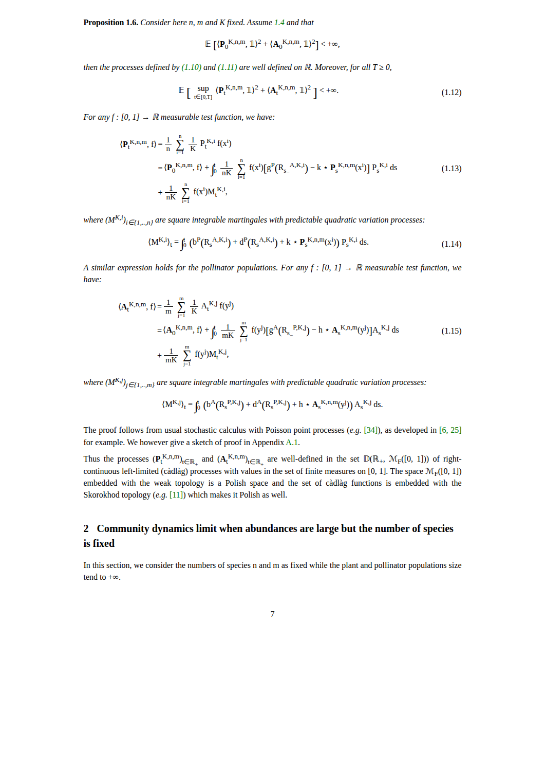Proposition 1.6. Consider here n, m and K fixed. Assume 1.4 and that
𝔼 [⟨P0K,n,m, 𝟙⟩2 + ⟨A0K,n,m, 𝟙⟩2] < +∞,
then the processes defined by (1.10) and (1.11) are well defined on ℝ. Moreover, for all T ≥ 0,
𝔼 [ sup t∈[0,T] ⟨PtK,n,m, 𝟙⟩2 + ⟨AtK,n,m, 𝟙⟩2 ] < +∞.
(1.12)
For any f : [0, 1] → ℝ measurable test function, we have:
⟨PtK,n,m, f⟩
=
1 n n∑i=1 1 K PtK,i f(xi)
=
⟨P0K,n,m, f⟩ + ∫t 0 1 nK n∑i=1 f(xi)[gP(Rs−A,K,i) − k ⋆ PsK,n,m(xi)] PsK,i ds
+
1 nK n∑i=1 f(xi)MtK,i,
(1.13)
where (MK,i)i∈{1,..,n} are square integrable martingales with predictable quadratic variation processes:
⟨MK,i⟩t = ∫t 0 (bP(RsA,K,i) + dP(RsA,K,i) + k ⋆ PsK,n,m(xi)) PsK,i ds.
(1.14)
A similar expression holds for the pollinator populations. For any f : [0, 1] → ℝ measurable test function, we have:
⟨AtK,n,m, f⟩
=
1 m m∑j=1 1 K AtK,j f(yj)
=
⟨A0K,n,m, f⟩ + ∫t 0 1 mK m∑j=1 f(yj)[gA(Rs−P,K,j) − h ⋆ AsK,n,m(yj)] AsK,j ds
+
1 mK m∑j=1 f(yj)MtK,j,
(1.15)
where (MK,j)j∈{1,..,m} are square integrable martingales with predictable quadratic variation processes:
⟨MK,j⟩t = ∫t 0 (bA(RsP,K,j) + dA(RsP,K,j) + h ⋆ AsK,n,m(yj)) AsK,j ds.
The proof follows from usual stochastic calculus with Poisson point processes (e.g. [34]), as developed in [6, 25] for example. We however give a sketch of proof in Appendix A.1.
Thus the processes (PtK,n,m)t∈ℝ+ and (AtK,n,m)t∈ℝ+ are well-defined in the set 𝔻(ℝ+, ℳF([0, 1])) of right-continuous left-limited (càdlàg) processes with values in the set of finite measures on [0, 1]. The space ℳF([0, 1]) embedded with the weak topology is a Polish space and the set of càdlàg functions is embedded with the Skorokhod topology (e.g. [11]) which makes it Polish as well.
2 Community dynamics limit when abundances are large but the number of species is fixed
In this section, we consider the numbers of species n and m as fixed while the plant and pollinator populations size tend to +∞.
7